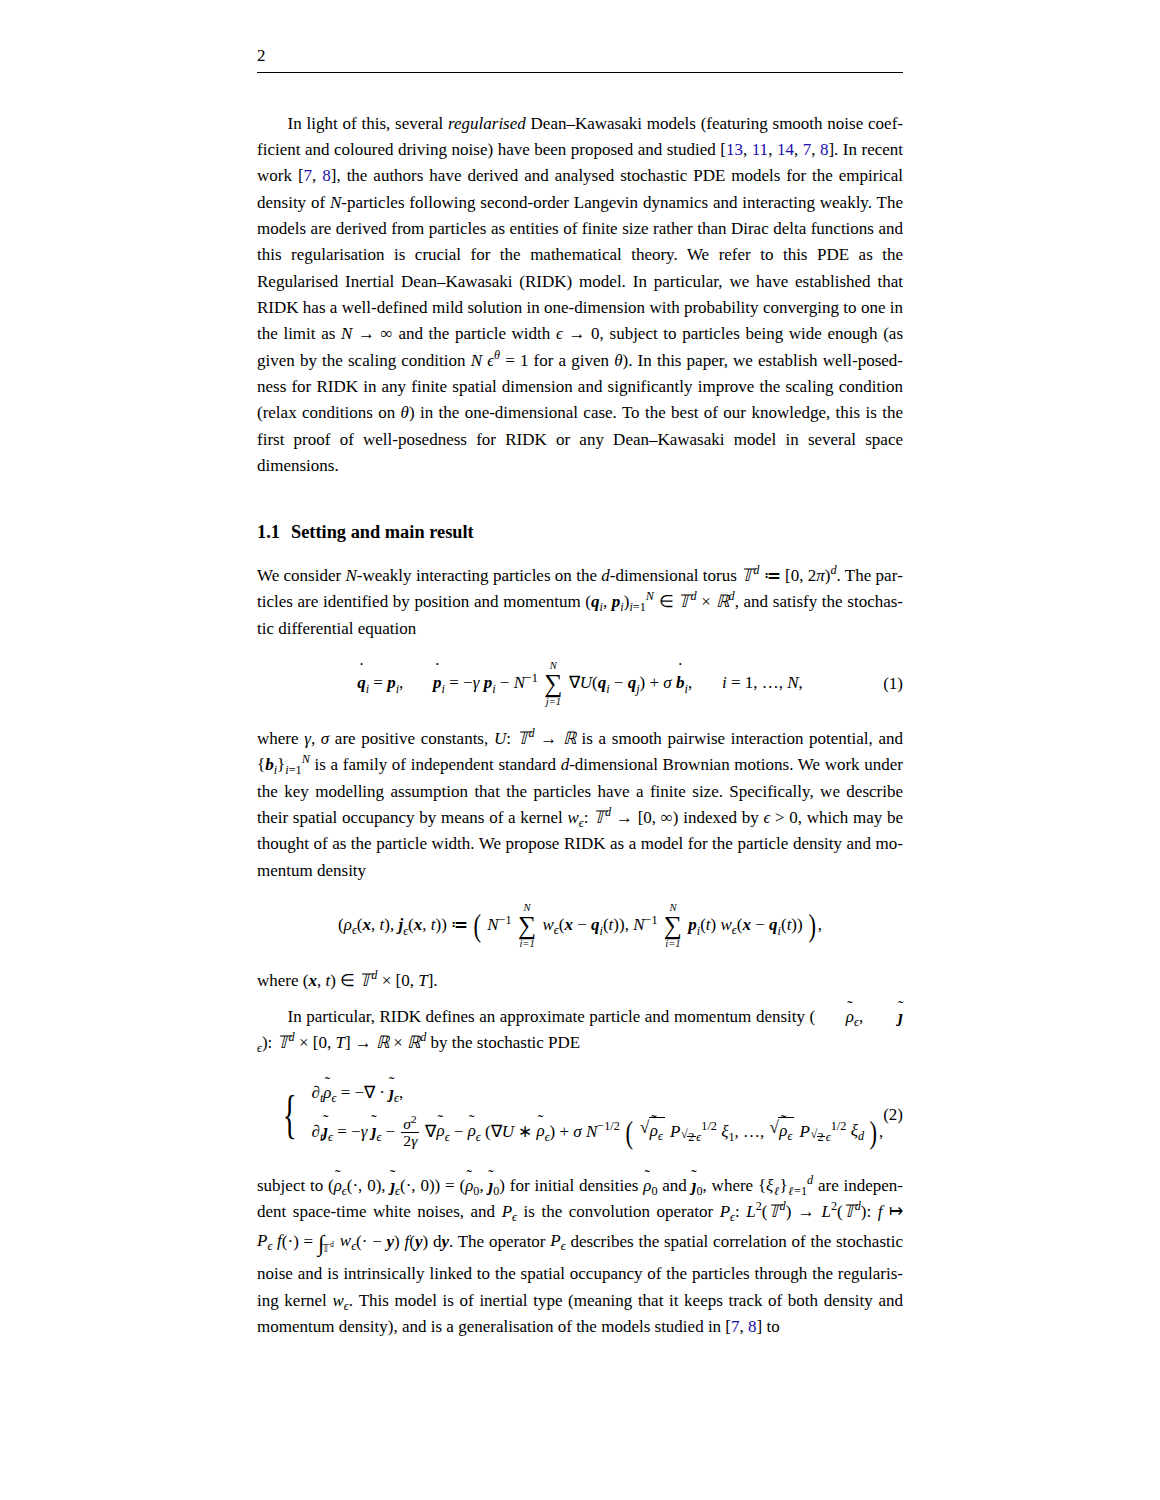2
In light of this, several regularised Dean–Kawasaki models (featuring smooth noise coefficient and coloured driving noise) have been proposed and studied [13, 11, 14, 7, 8]. In recent work [7, 8], the authors have derived and analysed stochastic PDE models for the empirical density of N-particles following second-order Langevin dynamics and interacting weakly. The models are derived from particles as entities of finite size rather than Dirac delta functions and this regularisation is crucial for the mathematical theory. We refer to this PDE as the Regularised Inertial Dean–Kawasaki (RIDK) model. In particular, we have established that RIDK has a well-defined mild solution in one-dimension with probability converging to one in the limit as N → ∞ and the particle width ϵ → 0, subject to particles being wide enough (as given by the scaling condition N ϵθ = 1 for a given θ). In this paper, we establish well-posedness for RIDK in any finite spatial dimension and significantly improve the scaling condition (relax conditions on θ) in the one-dimensional case. To the best of our knowledge, this is the first proof of well-posedness for RIDK or any Dean–Kawasaki model in several space dimensions.
1.1 Setting and main result
We consider N-weakly interacting particles on the d-dimensional torus 𝕋d ≔ [0, 2π)d. The particles are identified by position and momentum (qi, pi)i=1N ∈ 𝕋d × ℝd, and satisfy the stochastic differential equation
qi = pi, pi = −γ pi − N−1 N∑j=1 ∇U(qi − qj) + σ bi, i = 1, …, N, (1)
where γ, σ are positive constants, U: 𝕋d → ℝ is a smooth pairwise interaction potential, and {bi}i=1N is a family of independent standard d-dimensional Brownian motions. We work under the key modelling assumption that the particles have a finite size. Specifically, we describe their spatial occupancy by means of a kernel wϵ: 𝕋d → [0, ∞) indexed by ϵ > 0, which may be thought of as the particle width. We propose RIDK as a model for the particle density and momentum density
(ρϵ(x, t), jϵ(x, t)) ≔ ( N−1 N∑i=1 wϵ(x − qi(t)), N−1 N∑i=1 pi(t) wϵ(x − qi(t)) ),
where (x, t) ∈ 𝕋d × [0, T].
In particular, RIDK defines an approximate particle and momentum density (ρϵ, ȷϵ): 𝕋d × [0, T] → ℝ × ℝd by the stochastic PDE
{
| ∂ t ρ ϵ = −∇ · ȷ ϵ , |
| ∂ t ȷ ϵ = − γ ȷ ϵ − / σ 2 / / 2 γ / ∇ ρ ϵ − ρ ϵ (∇ U ∗ ρ ϵ ) + σ N −1/2 ( ρ ϵ P 2 ϵ 1/2 ξ 1 , …, ρ ϵ P 2 ϵ 1/2 ξ d ) , |
(2)
subject to (ρϵ(·, 0), ȷϵ(·, 0)) = (ρ0, ȷ0) for initial densities ρ0 and ȷ0, where {ξℓ}ℓ=1d are independent space-time white noises, and Pϵ is the convolution operator Pϵ: L2(𝕋d) → L2(𝕋d): f ↦ Pϵ f(·) = ∫𝕋d wϵ(· − y) f(y) dy. The operator Pϵ describes the spatial correlation of the stochastic noise and is intrinsically linked to the spatial occupancy of the particles through the regularising kernel wϵ. This model is of inertial type (meaning that it keeps track of both density and momentum density), and is a generalisation of the models studied in [7, 8] to